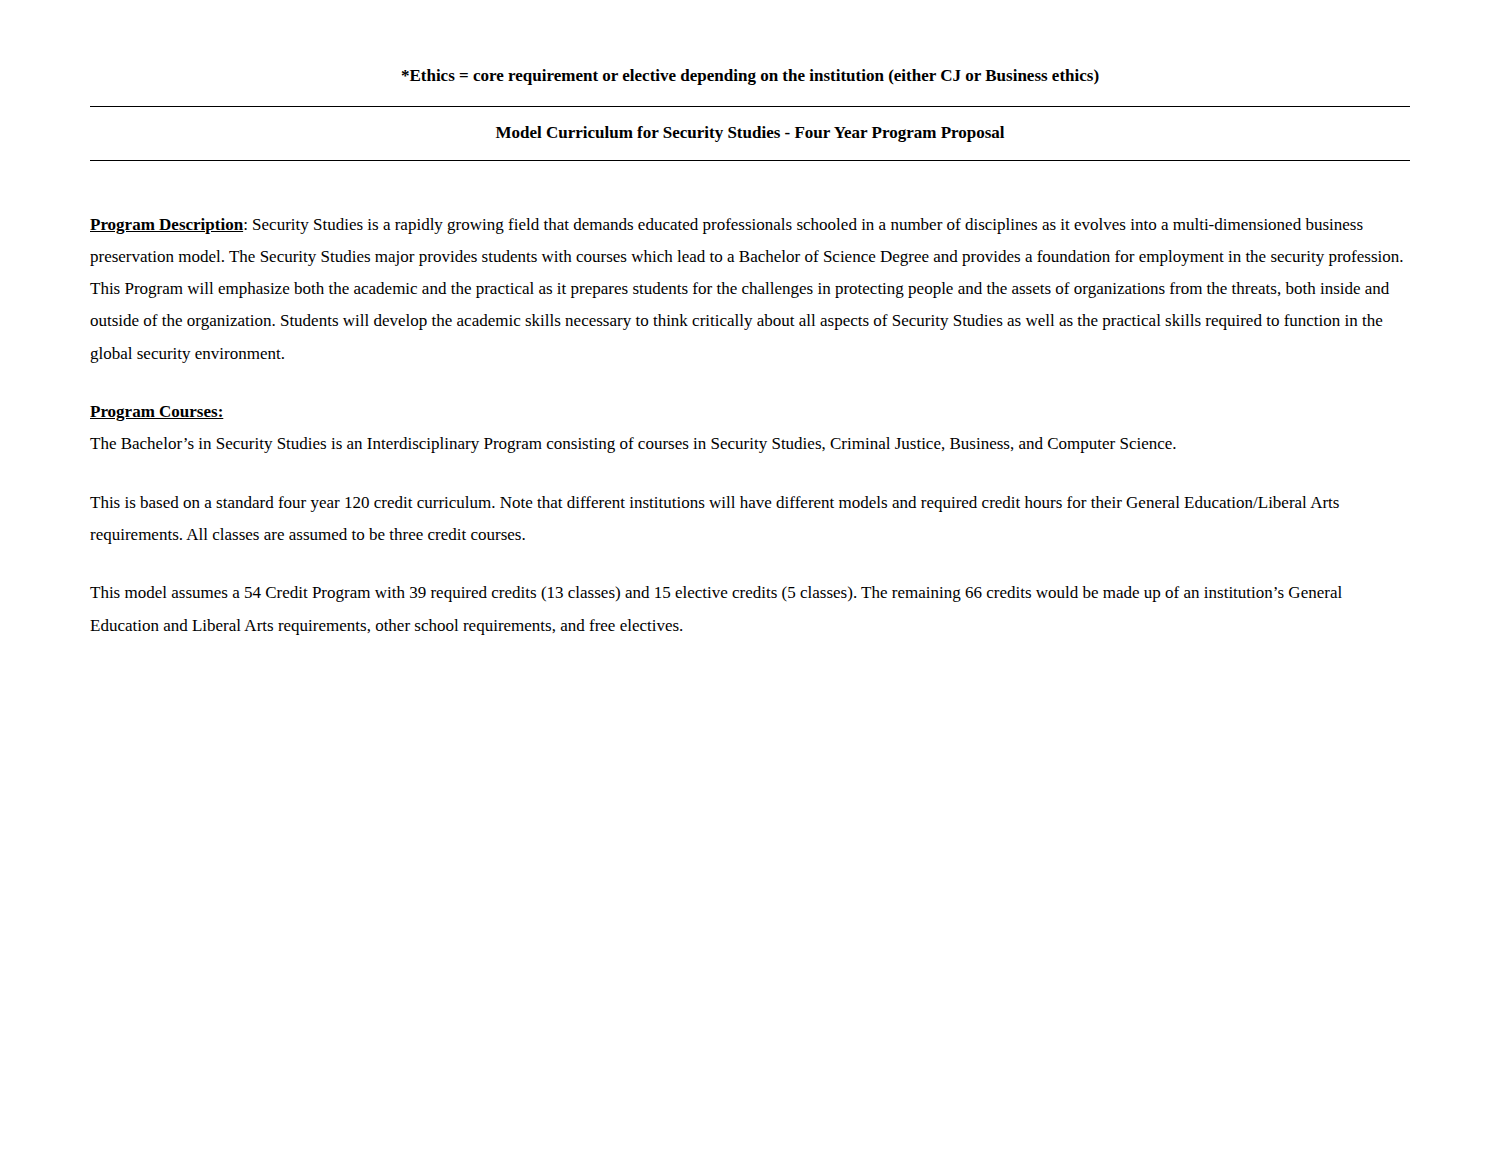*Ethics = core requirement or elective depending on the institution (either CJ or Business ethics)
Model Curriculum for Security Studies - Four Year Program Proposal
Program Description: Security Studies is a rapidly growing field that demands educated professionals schooled in a number of disciplines as it evolves into a multi-dimensioned business preservation model. The Security Studies major provides students with courses which lead to a Bachelor of Science Degree and provides a foundation for employment in the security profession. This Program will emphasize both the academic and the practical as it prepares students for the challenges in protecting people and the assets of organizations from the threats, both inside and outside of the organization. Students will develop the academic skills necessary to think critically about all aspects of Security Studies as well as the practical skills required to function in the global security environment.
Program Courses:
The Bachelor’s in Security Studies is an Interdisciplinary Program consisting of courses in Security Studies, Criminal Justice, Business, and Computer Science.
This is based on a standard four year 120 credit curriculum. Note that different institutions will have different models and required credit hours for their General Education/Liberal Arts requirements. All classes are assumed to be three credit courses.
This model assumes a 54 Credit Program with 39 required credits (13 classes) and 15 elective credits (5 classes). The remaining 66 credits would be made up of an institution’s General Education and Liberal Arts requirements, other school requirements, and free electives.